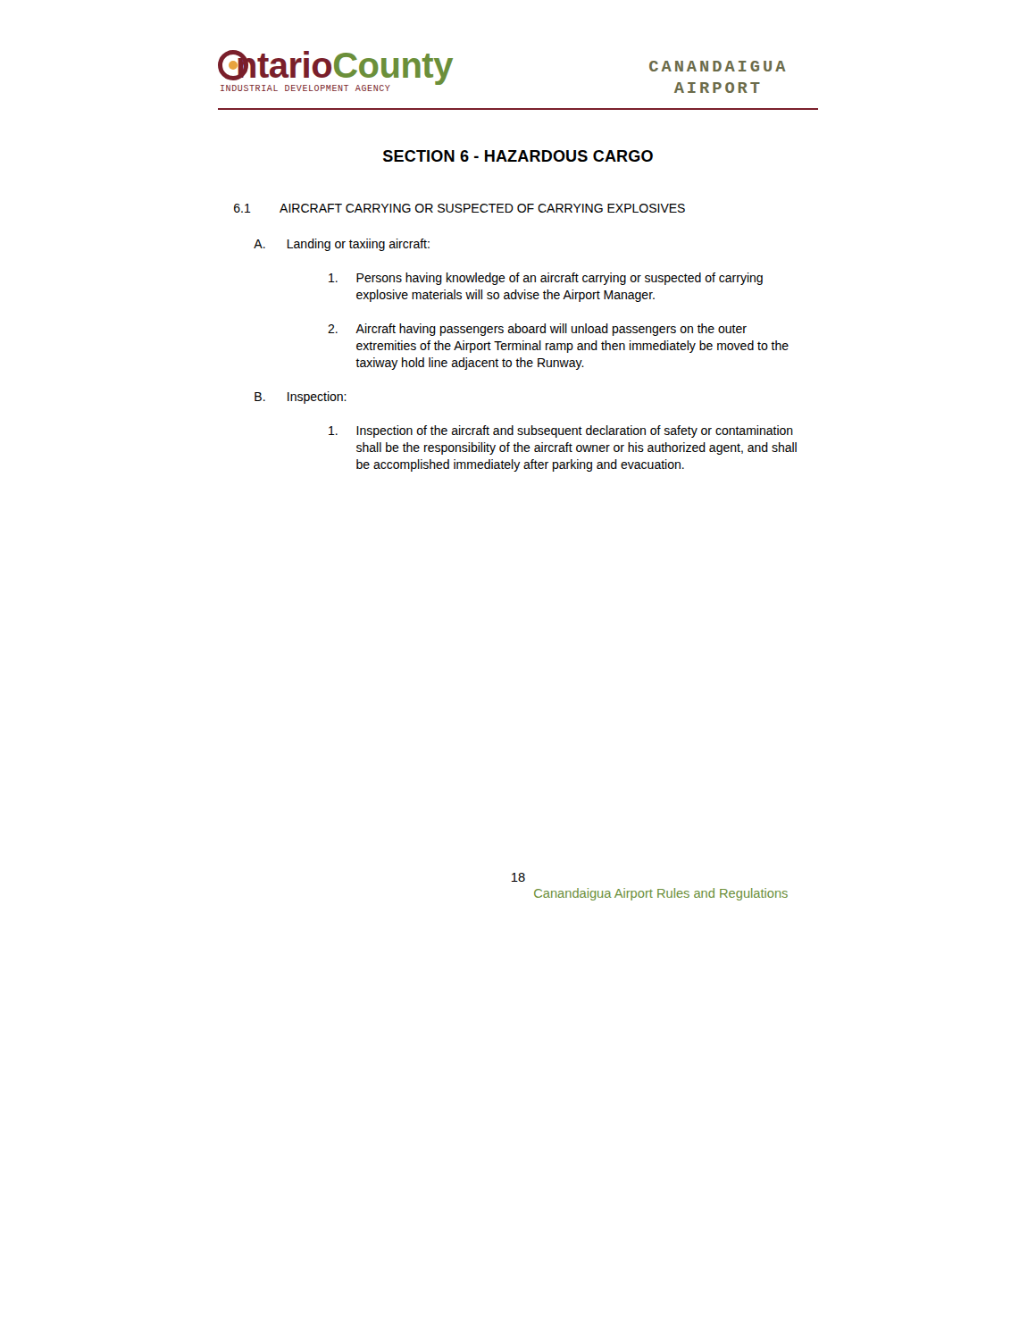ntario County
INDUSTRIAL DEVELOPMENT AGENCY
CANANDAIGUA
AIRPORT
SECTION 6 - HAZARDOUS CARGO
6.1
AIRCRAFT CARRYING OR SUSPECTED OF CARRYING EXPLOSIVES
A.
Landing or taxiing aircraft:
1.
Persons having knowledge of an aircraft carrying or suspected of carrying explosive materials will so advise the Airport Manager.
2.
Aircraft having passengers aboard will unload passengers on the outer extremities of the Airport Terminal ramp and then immediately be moved to the taxiway hold line adjacent to the Runway.
B.
Inspection:
1.
Inspection of the aircraft and subsequent declaration of safety or contamination shall be the responsibility of the aircraft owner or his authorized agent, and shall be accomplished immediately after parking and evacuation.
18
Canandaigua Airport Rules and Regulations